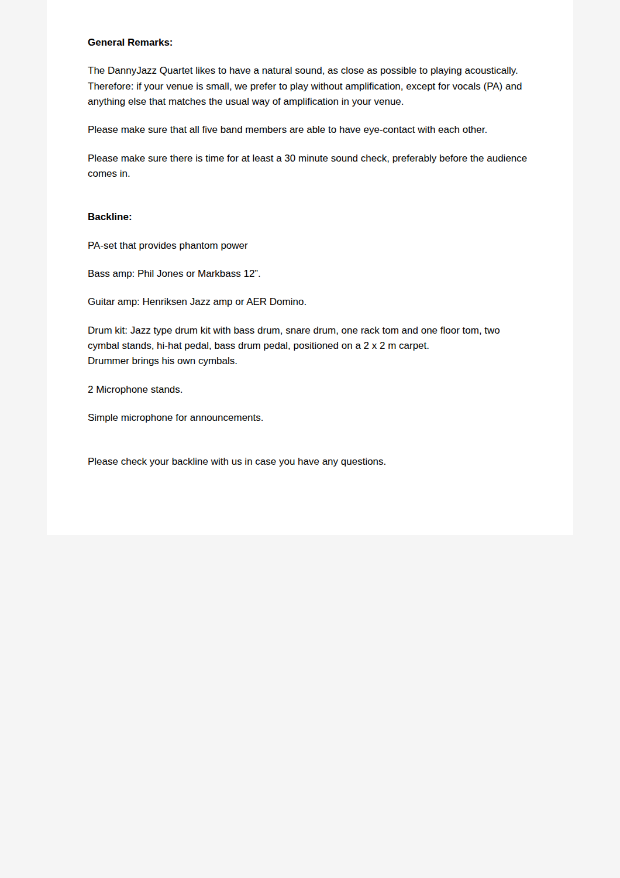General Remarks:
The DannyJazz Quartet likes to have a natural sound, as close as possible to playing acoustically. Therefore: if your venue is small, we prefer to play without amplification, except for vocals (PA) and anything else that matches the usual way of amplification in your venue.
Please make sure that all five band members are able to have eye-contact with each other.
Please make sure there is time for at least a 30 minute sound check, preferably before the audience comes in.
Backline:
PA-set that provides phantom power
Bass amp: Phil Jones or Markbass 12”.
Guitar amp: Henriksen Jazz amp or AER Domino.
Drum kit: Jazz type drum kit with bass drum, snare drum, one rack tom and one floor tom, two cymbal stands, hi-hat pedal, bass drum pedal, positioned on a 2 x 2 m carpet.
Drummer brings his own cymbals.
2 Microphone stands.
Simple microphone for announcements.
Please check your backline with us in case you have any questions.